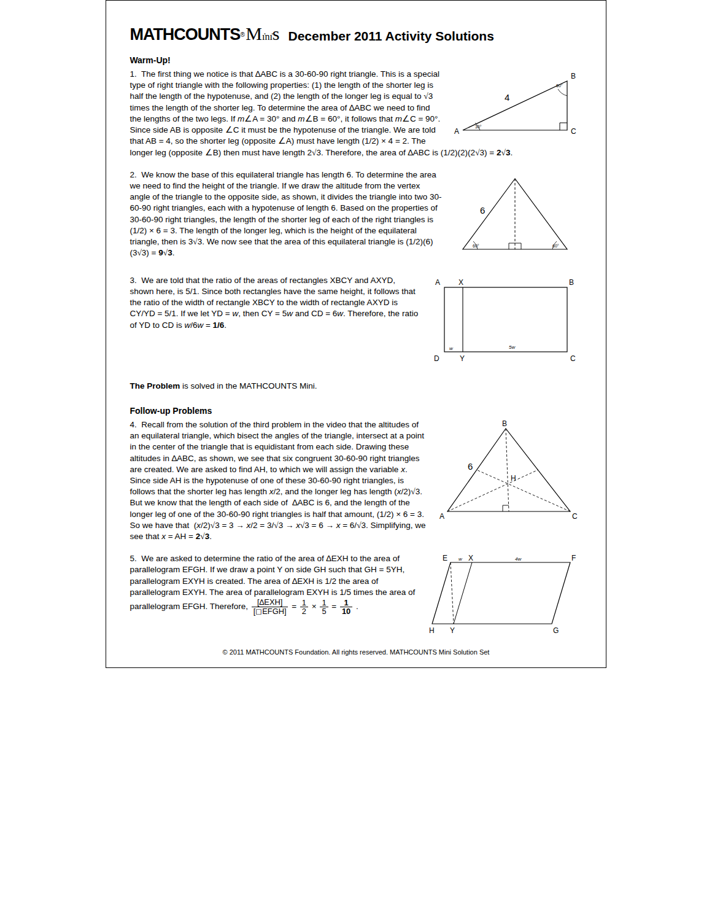MATHCOUNTS®Mı̇nı̇s
December 2011 Activity Solutions
Warm-Up!
A C B 30° 60° 4
1. The first thing we notice is that ∆ABC is a 30-60-90 right triangle. This is a special type of right triangle with the following properties: (1) the length of the shorter leg is half the length of the hypotenuse, and (2) the length of the longer leg is equal to √3 times the length of the shorter leg. To determine the area of ∆ABC we need to find the lengths of the two legs. If m∠A = 30° and m∠B = 60°, it follows that m∠C = 90°. Since side AB is opposite ∠C it must be the hypotenuse of the triangle. We are told that AB = 4, so the shorter leg (opposite ∠A) must have length (1/2) × 4 = 2. The longer leg (opposite ∠B) then must have length 2√3. Therefore, the area of ∆ABC is (1/2)(2)(2√3) = 2√3.
60° 60° 6
2. We know the base of this equilateral triangle has length 6. To determine the area we need to find the height of the triangle. If we draw the altitude from the vertex angle of the triangle to the opposite side, as shown, it divides the triangle into two 30-60-90 right triangles, each with a hypotenuse of length 6. Based on the properties of 30-60-90 right triangles, the length of the shorter leg of each of the right triangles is (1/2) × 6 = 3. The length of the longer leg, which is the height of the equilateral triangle, then is 3√3. We now see that the area of this equilateral triangle is (1/2)(6)(3√3) = 9√3.
A X B D Y C w 5w
3. We are told that the ratio of the areas of rectangles XBCY and AXYD, shown here, is 5/1. Since both rectangles have the same height, it follows that the ratio of the width of rectangle XBCY to the width of rectangle AXYD is CY/YD = 5/1. If we let YD = w, then CY = 5w and CD = 6w. Therefore, the ratio of YD to CD is w/6w = 1/6.
The Problem is solved in the MATHCOUNTS Mini.
Follow-up Problems
B A C H 6
4. Recall from the solution of the third problem in the video that the altitudes of an equilateral triangle, which bisect the angles of the triangle, intersect at a point in the center of the triangle that is equidistant from each side. Drawing these altitudes in ∆ABC, as shown, we see that six congruent 30-60-90 right triangles are created. We are asked to find AH, to which we will assign the variable x. Since side AH is the hypotenuse of one of these 30-60-90 right triangles, is follows that the shorter leg has length x/2, and the longer leg has length (x/2)√3. But we know that the length of each side of ∆ABC is 6, and the length of the longer leg of one of the 30-60-90 right triangles is half that amount, (1/2) × 6 = 3. So we have that (x/2)√3 = 3 → x/2 = 3/√3 → x√3 = 6 → x = 6/√3. Simplifying, we see that x = AH = 2√3.
E X F H Y G w 4w
5. We are asked to determine the ratio of the area of ∆EXH to the area of parallelogram EFGH. If we draw a point Y on side GH such that GH = 5YH, parallelogram EXYH is created. The area of ∆EXH is 1/2 the area of parallelogram EXYH. The area of parallelogram EXYH is 1/5 times the area of parallelogram EFGH. Therefore, [∆EXH][◻EFGH] = 12 × 15 = 110 .
© 2011 MATHCOUNTS Foundation. All rights reserved. MATHCOUNTS Mini Solution Set